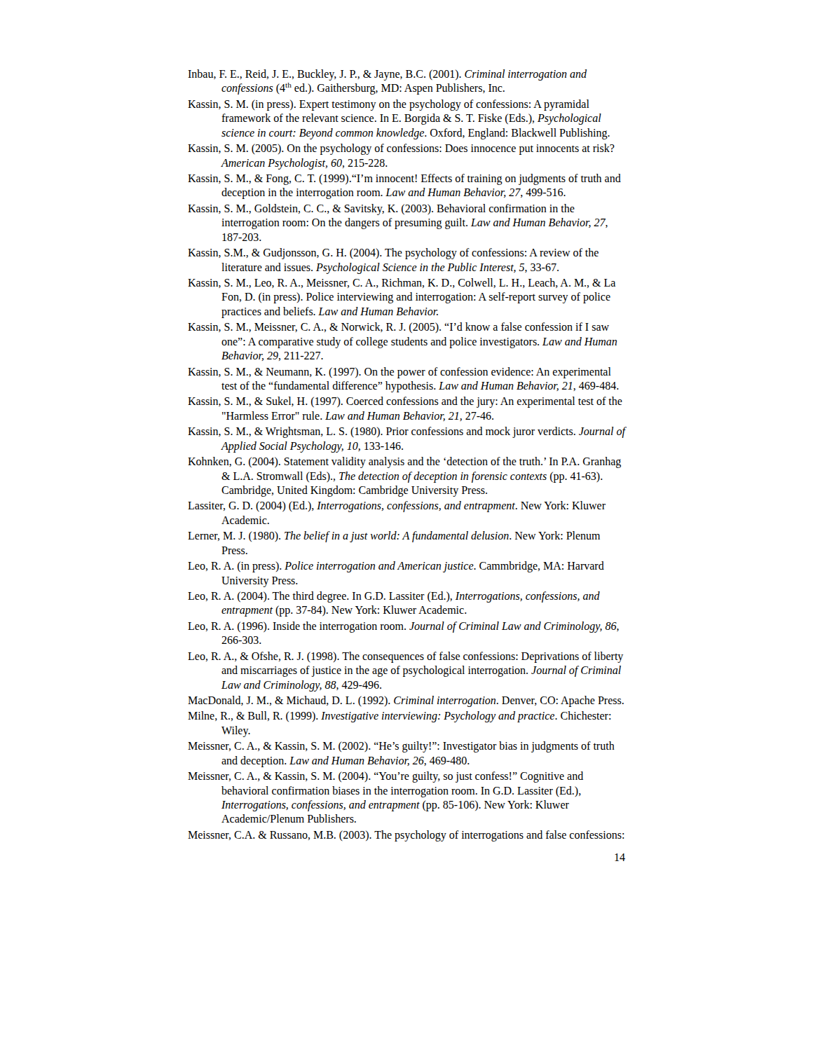Inbau, F. E., Reid, J. E., Buckley, J. P., & Jayne, B.C. (2001). Criminal interrogation and confessions (4th ed.). Gaithersburg, MD: Aspen Publishers, Inc.
Kassin, S. M. (in press). Expert testimony on the psychology of confessions: A pyramidal framework of the relevant science. In E. Borgida & S. T. Fiske (Eds.), Psychological science in court: Beyond common knowledge. Oxford, England: Blackwell Publishing.
Kassin, S. M. (2005). On the psychology of confessions: Does innocence put innocents at risk? American Psychologist, 60, 215-228.
Kassin, S. M., & Fong, C. T. (1999).“I’m innocent! Effects of training on judgments of truth and deception in the interrogation room. Law and Human Behavior, 27, 499-516.
Kassin, S. M., Goldstein, C. C., & Savitsky, K. (2003). Behavioral confirmation in the interrogation room: On the dangers of presuming guilt. Law and Human Behavior, 27, 187-203.
Kassin, S.M., & Gudjonsson, G. H. (2004). The psychology of confessions: A review of the literature and issues. Psychological Science in the Public Interest, 5, 33-67.
Kassin, S. M., Leo, R. A., Meissner, C. A., Richman, K. D., Colwell, L. H., Leach, A. M., & La Fon, D. (in press). Police interviewing and interrogation: A self-report survey of police practices and beliefs. Law and Human Behavior.
Kassin, S. M., Meissner, C. A., & Norwick, R. J. (2005). “I’d know a false confession if I saw one”: A comparative study of college students and police investigators. Law and Human Behavior, 29, 211-227.
Kassin, S. M., & Neumann, K. (1997). On the power of confession evidence: An experimental test of the “fundamental difference” hypothesis. Law and Human Behavior, 21, 469-484.
Kassin, S. M., & Sukel, H. (1997). Coerced confessions and the jury: An experimental test of the "Harmless Error" rule. Law and Human Behavior, 21, 27-46.
Kassin, S. M., & Wrightsman, L. S. (1980). Prior confessions and mock juror verdicts. Journal of Applied Social Psychology, 10, 133-146.
Kohnken, G. (2004). Statement validity analysis and the ‘detection of the truth.’ In P.A. Granhag & L.A. Stromwall (Eds)., The detection of deception in forensic contexts (pp. 41-63). Cambridge, United Kingdom: Cambridge University Press.
Lassiter, G. D. (2004) (Ed.), Interrogations, confessions, and entrapment. New York: Kluwer Academic.
Lerner, M. J. (1980). The belief in a just world: A fundamental delusion. New York: Plenum Press.
Leo, R. A. (in press). Police interrogation and American justice. Cammbridge, MA: Harvard University Press.
Leo, R. A. (2004). The third degree. In G.D. Lassiter (Ed.), Interrogations, confessions, and entrapment (pp. 37-84). New York: Kluwer Academic.
Leo, R. A. (1996). Inside the interrogation room. Journal of Criminal Law and Criminology, 86, 266-303.
Leo, R. A., & Ofshe, R. J. (1998). The consequences of false confessions: Deprivations of liberty and miscarriages of justice in the age of psychological interrogation. Journal of Criminal Law and Criminology, 88, 429-496.
MacDonald, J. M., & Michaud, D. L. (1992). Criminal interrogation. Denver, CO: Apache Press.
Milne, R., & Bull, R. (1999). Investigative interviewing: Psychology and practice. Chichester: Wiley.
Meissner, C. A., & Kassin, S. M. (2002). “He’s guilty!”: Investigator bias in judgments of truth and deception. Law and Human Behavior, 26, 469-480.
Meissner, C. A., & Kassin, S. M. (2004). “You’re guilty, so just confess!” Cognitive and behavioral confirmation biases in the interrogation room. In G.D. Lassiter (Ed.), Interrogations, confessions, and entrapment (pp. 85-106). New York: Kluwer Academic/Plenum Publishers.
Meissner, C.A. & Russano, M.B. (2003). The psychology of interrogations and false confessions:
14